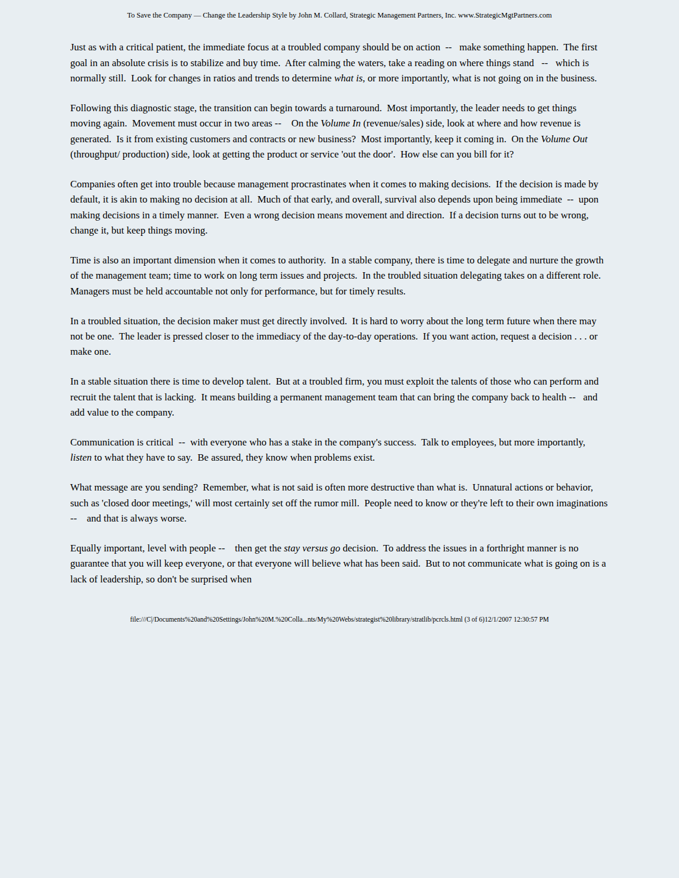To Save the Company — Change the Leadership Style by John M. Collard, Strategic Management Partners, Inc. www.StrategicMgtPartners.com
Just as with a critical patient, the immediate focus at a troubled company should be on action -- make something happen. The first goal in an absolute crisis is to stabilize and buy time. After calming the waters, take a reading on where things stand -- which is normally still. Look for changes in ratios and trends to determine what is, or more importantly, what is not going on in the business.
Following this diagnostic stage, the transition can begin towards a turnaround. Most importantly, the leader needs to get things moving again. Movement must occur in two areas -- On the Volume In (revenue/sales) side, look at where and how revenue is generated. Is it from existing customers and contracts or new business? Most importantly, keep it coming in. On the Volume Out (throughput/ production) side, look at getting the product or service 'out the door'. How else can you bill for it?
Companies often get into trouble because management procrastinates when it comes to making decisions. If the decision is made by default, it is akin to making no decision at all. Much of that early, and overall, survival also depends upon being immediate -- upon making decisions in a timely manner. Even a wrong decision means movement and direction. If a decision turns out to be wrong, change it, but keep things moving.
Time is also an important dimension when it comes to authority. In a stable company, there is time to delegate and nurture the growth of the management team; time to work on long term issues and projects. In the troubled situation delegating takes on a different role. Managers must be held accountable not only for performance, but for timely results.
In a troubled situation, the decision maker must get directly involved. It is hard to worry about the long term future when there may not be one. The leader is pressed closer to the immediacy of the day-to-day operations. If you want action, request a decision . . . or make one.
In a stable situation there is time to develop talent. But at a troubled firm, you must exploit the talents of those who can perform and recruit the talent that is lacking. It means building a permanent management team that can bring the company back to health -- and add value to the company.
Communication is critical -- with everyone who has a stake in the company's success. Talk to employees, but more importantly, listen to what they have to say. Be assured, they know when problems exist.
What message are you sending? Remember, what is not said is often more destructive than what is. Unnatural actions or behavior, such as 'closed door meetings,' will most certainly set off the rumor mill. People need to know or they're left to their own imaginations -- and that is always worse.
Equally important, level with people -- then get the stay versus go decision. To address the issues in a forthright manner is no guarantee that you will keep everyone, or that everyone will believe what has been said. But to not communicate what is going on is a lack of leadership, so don't be surprised when
file:///C|/Documents%20and%20Settings/John%20M.%20Colla...nts/My%20Webs/strategist%20library/stratlib/pcrcls.html (3 of 6)12/1/2007 12:30:57 PM